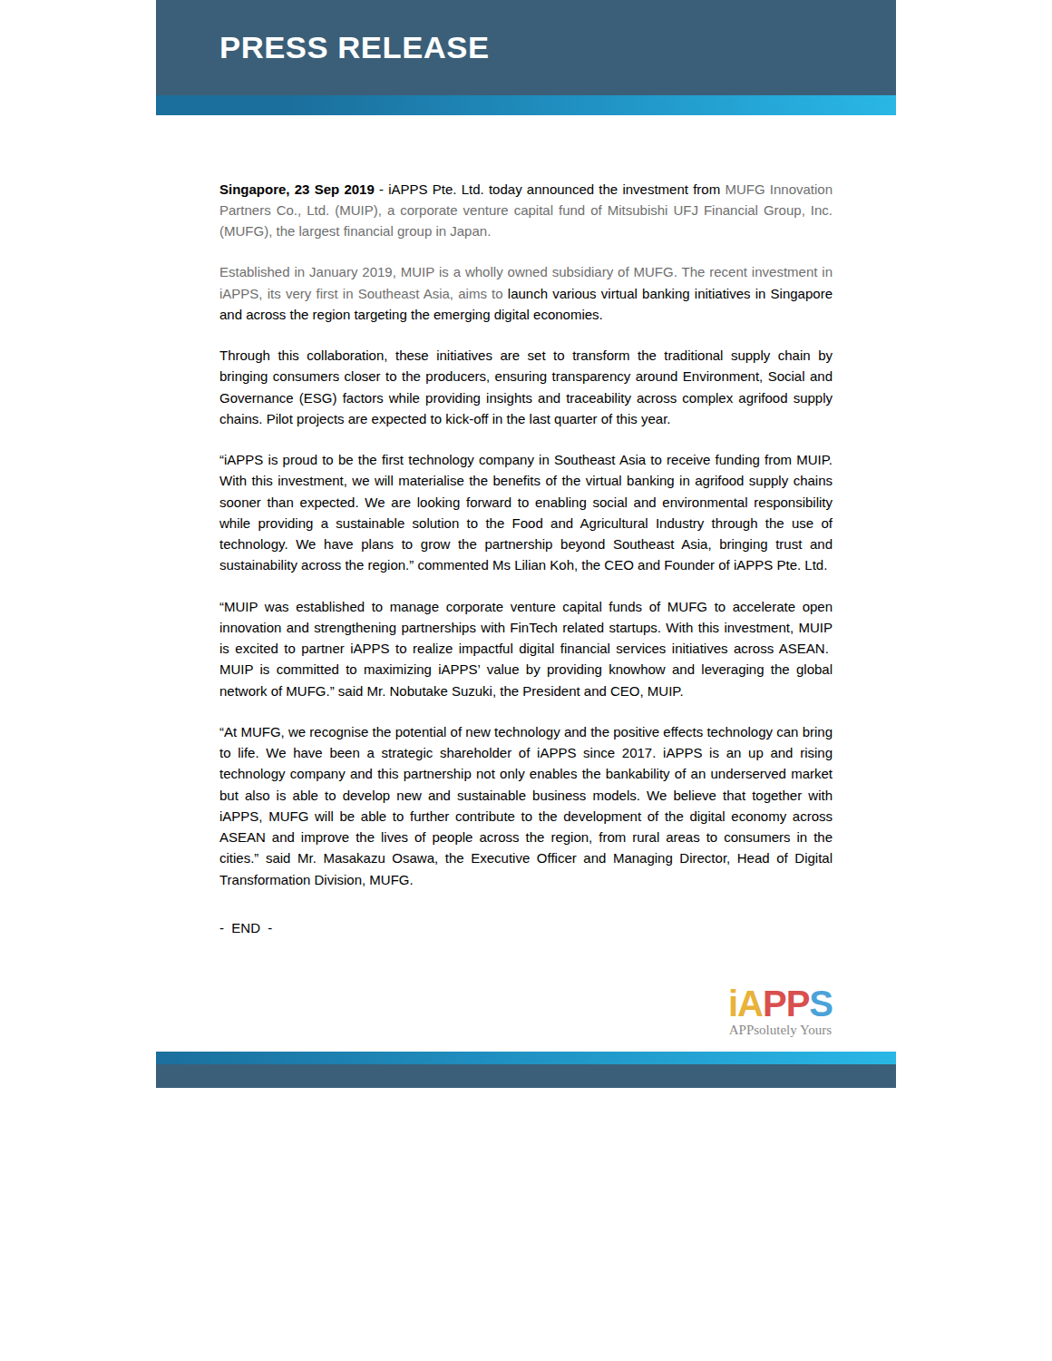PRESS RELEASE
Singapore, 23 Sep 2019 - iAPPS Pte. Ltd. today announced the investment from MUFG Innovation Partners Co., Ltd. (MUIP), a corporate venture capital fund of Mitsubishi UFJ Financial Group, Inc. (MUFG), the largest financial group in Japan.
Established in January 2019, MUIP is a wholly owned subsidiary of MUFG. The recent investment in iAPPS, its very first in Southeast Asia, aims to launch various virtual banking initiatives in Singapore and across the region targeting the emerging digital economies.
Through this collaboration, these initiatives are set to transform the traditional supply chain by bringing consumers closer to the producers, ensuring transparency around Environment, Social and Governance (ESG) factors while providing insights and traceability across complex agrifood supply chains. Pilot projects are expected to kick-off in the last quarter of this year.
“iAPPS is proud to be the first technology company in Southeast Asia to receive funding from MUIP. With this investment, we will materialise the benefits of the virtual banking in agrifood supply chains sooner than expected. We are looking forward to enabling social and environmental responsibility while providing a sustainable solution to the Food and Agricultural Industry through the use of technology. We have plans to grow the partnership beyond Southeast Asia, bringing trust and sustainability across the region.” commented Ms Lilian Koh, the CEO and Founder of iAPPS Pte. Ltd.
“MUIP was established to manage corporate venture capital funds of MUFG to accelerate open innovation and strengthening partnerships with FinTech related startups. With this investment, MUIP is excited to partner iAPPS to realize impactful digital financial services initiatives across ASEAN. MUIP is committed to maximizing iAPPS’ value by providing knowhow and leveraging the global network of MUFG.” said Mr. Nobutake Suzuki, the President and CEO, MUIP.
“At MUFG, we recognise the potential of new technology and the positive effects technology can bring to life. We have been a strategic shareholder of iAPPS since 2017. iAPPS is an up and rising technology company and this partnership not only enables the bankability of an underserved market but also is able to develop new and sustainable business models. We believe that together with iAPPS, MUFG will be able to further contribute to the development of the digital economy across ASEAN and improve the lives of people across the region, from rural areas to consumers in the cities.” said Mr. Masakazu Osawa, the Executive Officer and Managing Director, Head of Digital Transformation Division, MUFG.
- END -
iAPPS
APPsolutely Yours